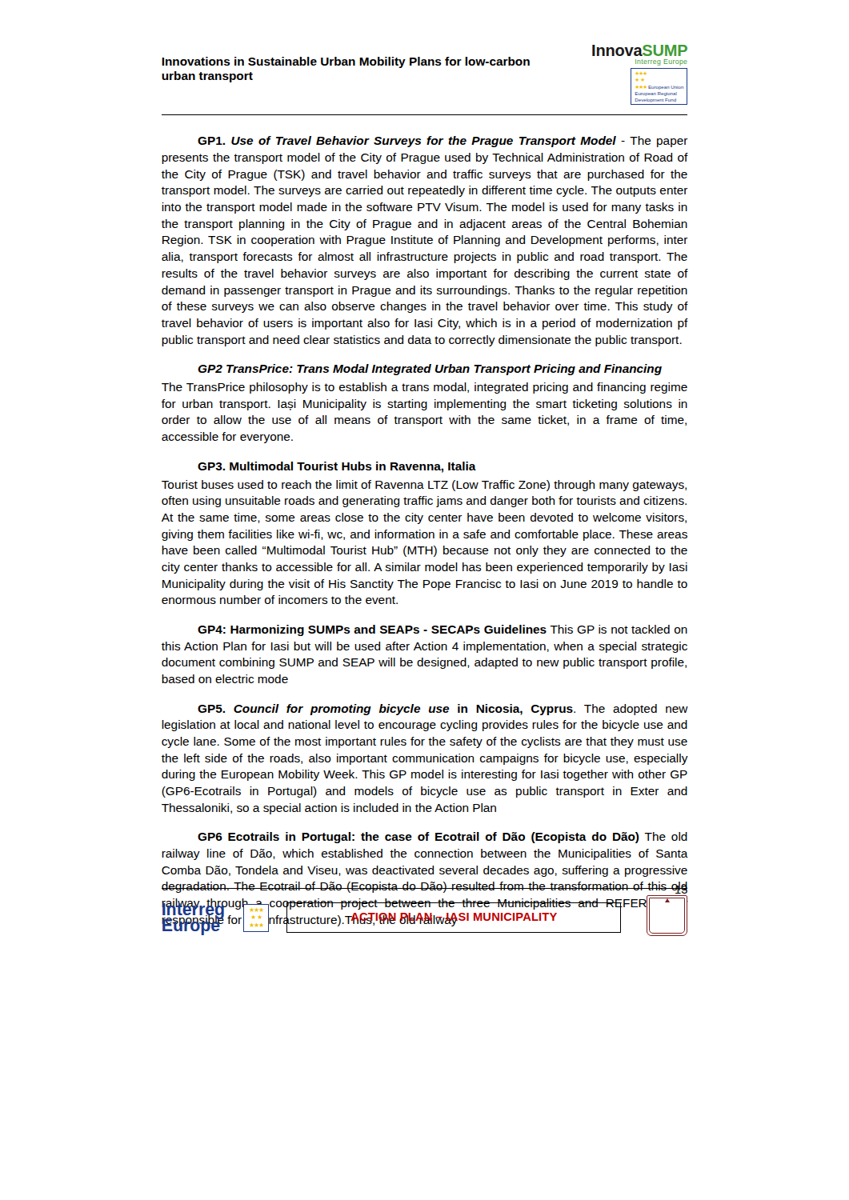Innovations in Sustainable Urban Mobility Plans for low-carbon urban transport
InnovaSUMP
Interreg Europe
★★★
★ ★
★★★ European Union
European Regional
Development Fund
GP1. Use of Travel Behavior Surveys for the Prague Transport Model - The paper presents the transport model of the City of Prague used by Technical Administration of Road of the City of Prague (TSK) and travel behavior and traffic surveys that are purchased for the transport model. The surveys are carried out repeatedly in different time cycle. The outputs enter into the transport model made in the software PTV Visum. The model is used for many tasks in the transport planning in the City of Prague and in adjacent areas of the Central Bohemian Region. TSK in cooperation with Prague Institute of Planning and Development performs, inter alia, transport forecasts for almost all infrastructure projects in public and road transport. The results of the travel behavior surveys are also important for describing the current state of demand in passenger transport in Prague and its surroundings. Thanks to the regular repetition of these surveys we can also observe changes in the travel behavior over time. This study of travel behavior of users is important also for Iasi City, which is in a period of modernization pf public transport and need clear statistics and data to correctly dimensionate the public transport.
GP2 TransPrice: Trans Modal Integrated Urban Transport Pricing and Financing
The TransPrice philosophy is to establish a trans modal, integrated pricing and financing regime for urban transport. Iași Municipality is starting implementing the smart ticketing solutions in order to allow the use of all means of transport with the same ticket, in a frame of time, accessible for everyone.
GP3. Multimodal Tourist Hubs in Ravenna, Italia
Tourist buses used to reach the limit of Ravenna LTZ (Low Traffic Zone) through many gateways, often using unsuitable roads and generating traffic jams and danger both for tourists and citizens. At the same time, some areas close to the city center have been devoted to welcome visitors, giving them facilities like wi-fi, wc, and information in a safe and comfortable place. These areas have been called “Multimodal Tourist Hub” (MTH) because not only they are connected to the city center thanks to accessible for all. A similar model has been experienced temporarily by Iasi Municipality during the visit of His Sanctity The Pope Francisc to Iasi on June 2019 to handle to enormous number of incomers to the event.
GP4: Harmonizing SUMPs and SEAPs - SECAPs Guidelines This GP is not tackled on this Action Plan for Iasi but will be used after Action 4 implementation, when a special strategic document combining SUMP and SEAP will be designed, adapted to new public transport profile, based on electric mode
GP5. Council for promoting bicycle use in Nicosia, Cyprus. The adopted new legislation at local and national level to encourage cycling provides rules for the bicycle use and cycle lane. Some of the most important rules for the safety of the cyclists are that they must use the left side of the roads, also important communication campaigns for bicycle use, especially during the European Mobility Week. This GP model is interesting for Iasi together with other GP (GP6-Ecotrails in Portugal) and models of bicycle use as public transport in Exter and Thessaloniki, so a special action is included in the Action Plan
GP6 Ecotrails in Portugal: the case of Ecotrail of Dão (Ecopista do Dão) The old railway line of Dão, which established the connection between the Municipalities of Santa Comba Dão, Tondela and Viseu, was deactivated several decades ago, suffering a progressive degradation. The Ecotrail of Dão (Ecopista do Dão) resulted from the transformation of this old railway through a cooperation project between the three Municipalities and REFER (entity responsible for the infrastructure).Thus, the old railway
13
Interreg
Europe
★★★
★ ★
★★★
ACTION PLAN – IASI MUNICIPALITY